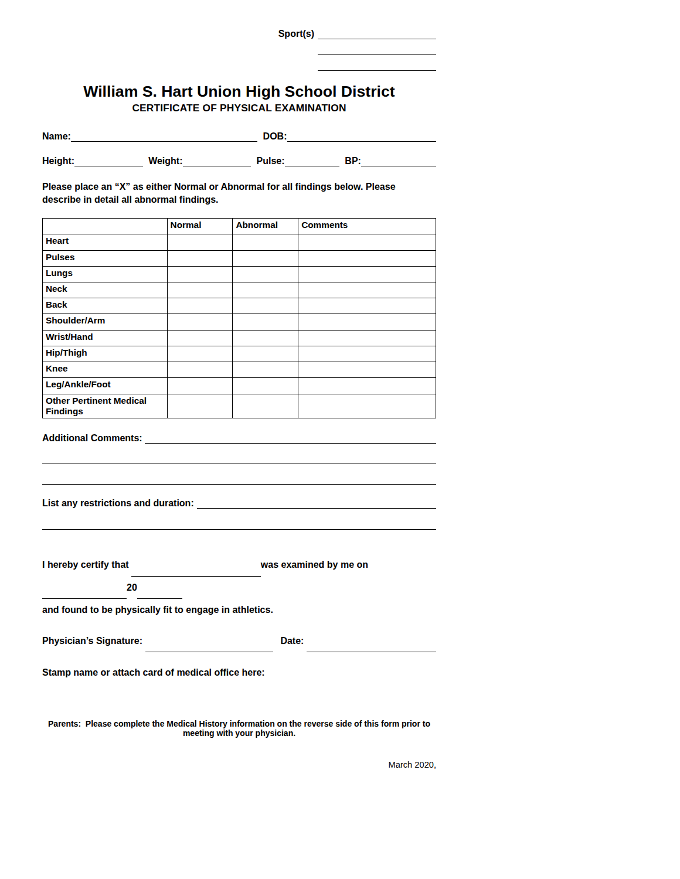Sport(s)
William S. Hart Union High School District
CERTIFICATE OF PHYSICAL EXAMINATION
Name: DOB:
Height: Weight: Pulse: BP:
Please place an “X” as either Normal or Abnormal for all findings below. Please describe in detail all abnormal findings.
| | Normal | Abnormal | Comments |
| --- | --- | --- | --- |
| Heart | | | |
| Pulses | | | |
| Lungs | | | |
| Neck | | | |
| Back | | | |
| Shoulder/Arm | | | |
| Wrist/Hand | | | |
| Hip/Thigh | | | |
| Knee | | | |
| Leg/Ankle/Foot | | | |
| Other Pertinent Medical Findings | | | |
Additional Comments:
List any restrictions and duration:
I hereby certify that was examined by me on 20
and found to be physically fit to engage in athletics.
Physician’s Signature: Date:
Stamp name or attach card of medical office here:
Parents: Please complete the Medical History information on the reverse side of this form prior to meeting with your physician.
March 2020,